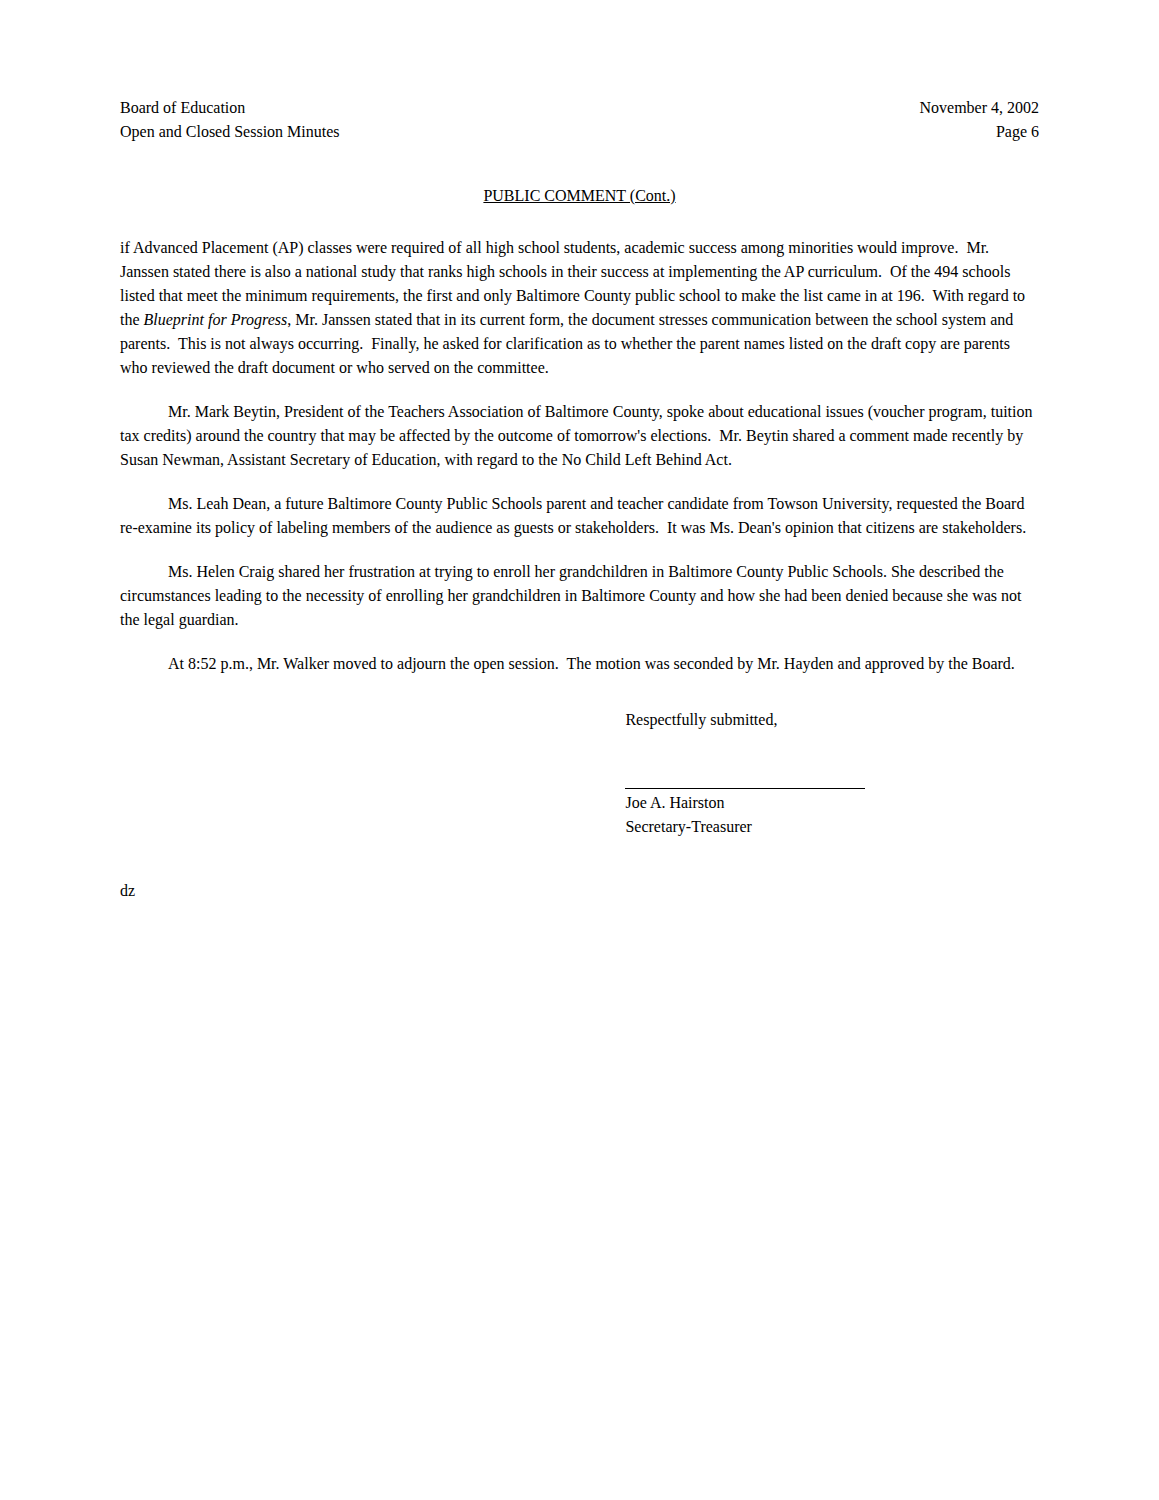| Board of Education | November 4, 2002 |
| Open and Closed Session Minutes | Page 6 |
PUBLIC COMMENT (Cont.)
if Advanced Placement (AP) classes were required of all high school students, academic success among minorities would improve. Mr. Janssen stated there is also a national study that ranks high schools in their success at implementing the AP curriculum. Of the 494 schools listed that meet the minimum requirements, the first and only Baltimore County public school to make the list came in at 196. With regard to the Blueprint for Progress, Mr. Janssen stated that in its current form, the document stresses communication between the school system and parents. This is not always occurring. Finally, he asked for clarification as to whether the parent names listed on the draft copy are parents who reviewed the draft document or who served on the committee.
Mr. Mark Beytin, President of the Teachers Association of Baltimore County, spoke about educational issues (voucher program, tuition tax credits) around the country that may be affected by the outcome of tomorrow's elections. Mr. Beytin shared a comment made recently by Susan Newman, Assistant Secretary of Education, with regard to the No Child Left Behind Act.
Ms. Leah Dean, a future Baltimore County Public Schools parent and teacher candidate from Towson University, requested the Board re-examine its policy of labeling members of the audience as guests or stakeholders. It was Ms. Dean's opinion that citizens are stakeholders.
Ms. Helen Craig shared her frustration at trying to enroll her grandchildren in Baltimore County Public Schools. She described the circumstances leading to the necessity of enrolling her grandchildren in Baltimore County and how she had been denied because she was not the legal guardian.
At 8:52 p.m., Mr. Walker moved to adjourn the open session. The motion was seconded by Mr. Hayden and approved by the Board.
Respectfully submitted,
Joe A. Hairston
Secretary-Treasurer
dz